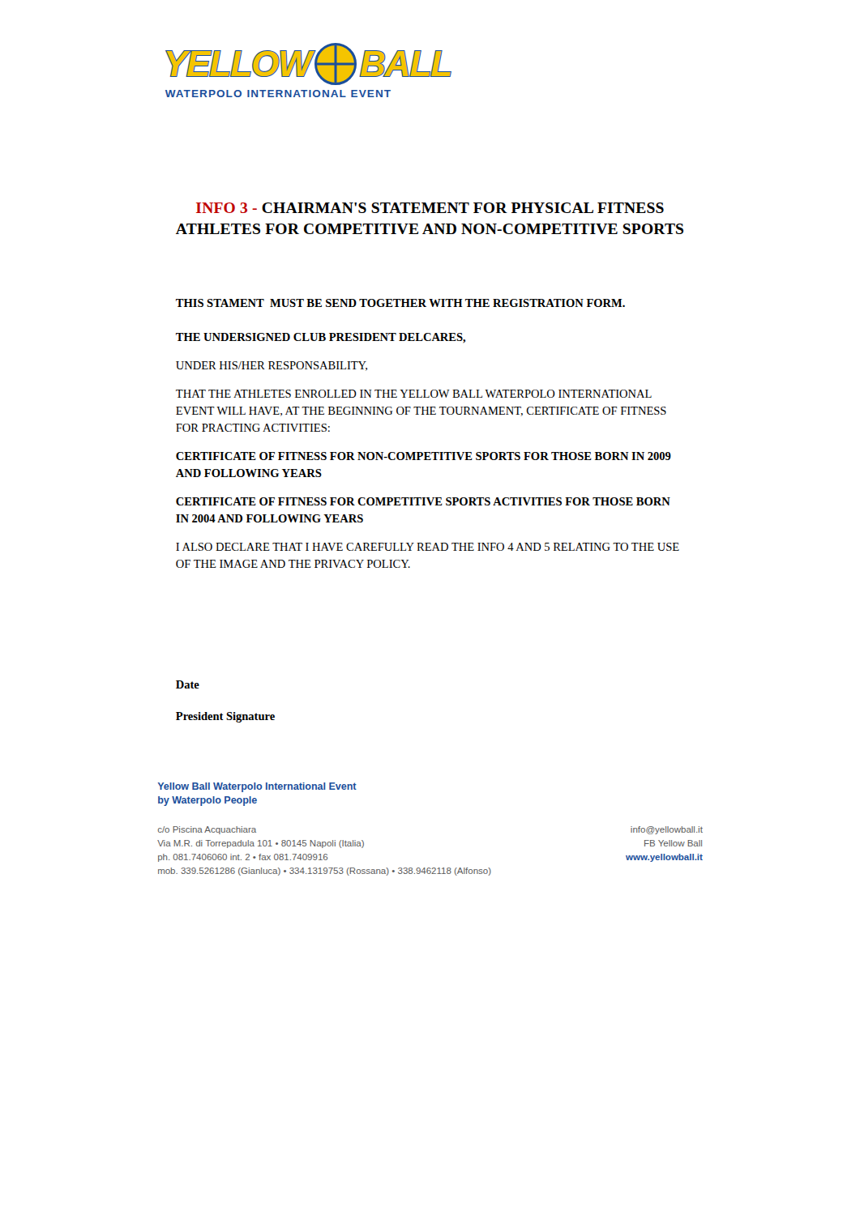YELLOW BALL
WATERPOLO INTERNATIONAL EVENT
INFO 3 - CHAIRMAN'S STATEMENT FOR PHYSICAL FITNESS ATHLETES FOR COMPETITIVE AND NON-COMPETITIVE SPORTS
THIS STAMENT MUST BE SEND TOGETHER WITH THE REGISTRATION FORM.
THE UNDERSIGNED CLUB PRESIDENT DELCARES,
UNDER HIS/HER RESPONSABILITY,
THAT THE ATHLETES ENROLLED IN THE YELLOW BALL WATERPOLO INTERNATIONAL EVENT WILL HAVE, AT THE BEGINNING OF THE TOURNAMENT, CERTIFICATE OF FITNESS FOR PRACTING ACTIVITIES:
CERTIFICATE OF FITNESS FOR NON-COMPETITIVE SPORTS FOR THOSE BORN IN 2009 AND FOLLOWING YEARS
CERTIFICATE OF FITNESS FOR COMPETITIVE SPORTS ACTIVITIES FOR THOSE BORN IN 2004 AND FOLLOWING YEARS
I ALSO DECLARE THAT I HAVE CAREFULLY READ THE INFO 4 AND 5 RELATING TO THE USE OF THE IMAGE AND THE PRIVACY POLICY.
Date
President Signature
Yellow Ball Waterpolo International Event
by Waterpolo People
c/o Piscina Acquachiara
Via M.R. di Torrepadula 101 • 80145 Napoli (Italia)
ph. 081.7406060 int. 2 • fax 081.7409916
mob. 339.5261286 (Gianluca) • 334.1319753 (Rossana) • 338.9462118 (Alfonso)
info@yellowball.it
FB Yellow Ball
www.yellowball.it